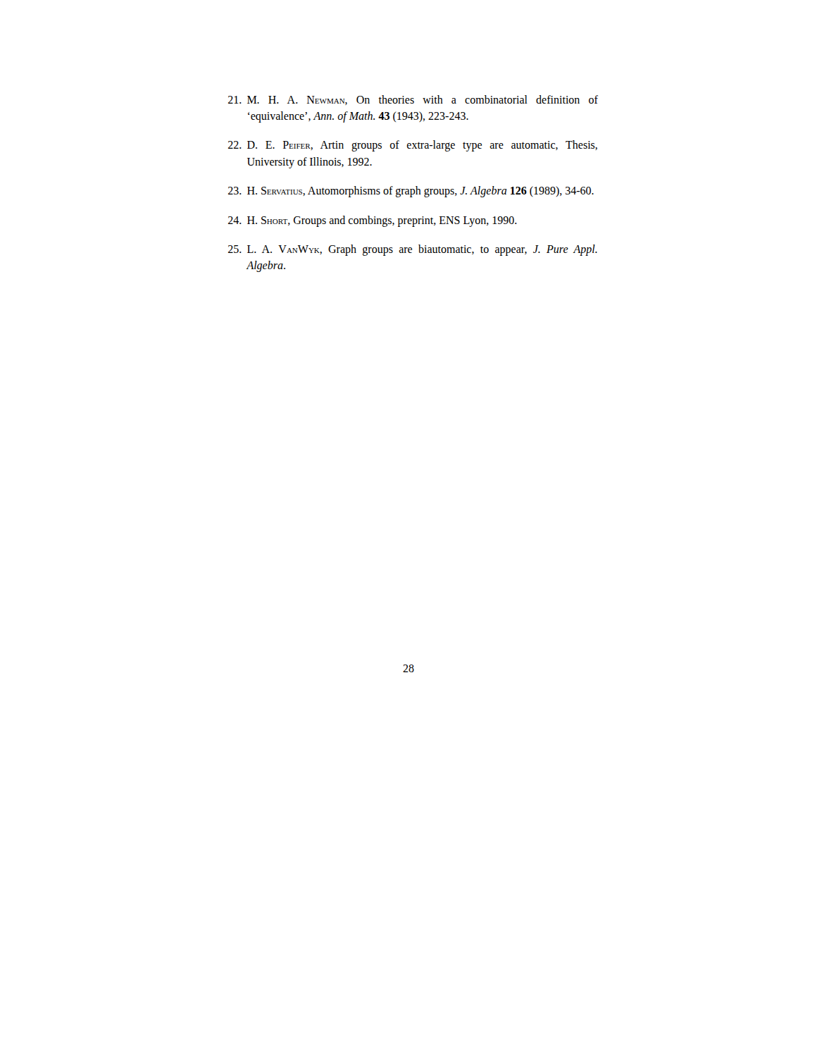21. M. H. A. Newman, On theories with a combinatorial definition of ‘equivalence’, Ann. of Math. 43 (1943), 223-243.
22. D. E. Peifer, Artin groups of extra-large type are automatic, Thesis, University of Illinois, 1992.
23. H. Servatius, Automorphisms of graph groups, J. Algebra 126 (1989), 34-60.
24. H. Short, Groups and combings, preprint, ENS Lyon, 1990.
25. L. A. VanWyk, Graph groups are biautomatic, to appear, J. Pure Appl. Algebra.
28